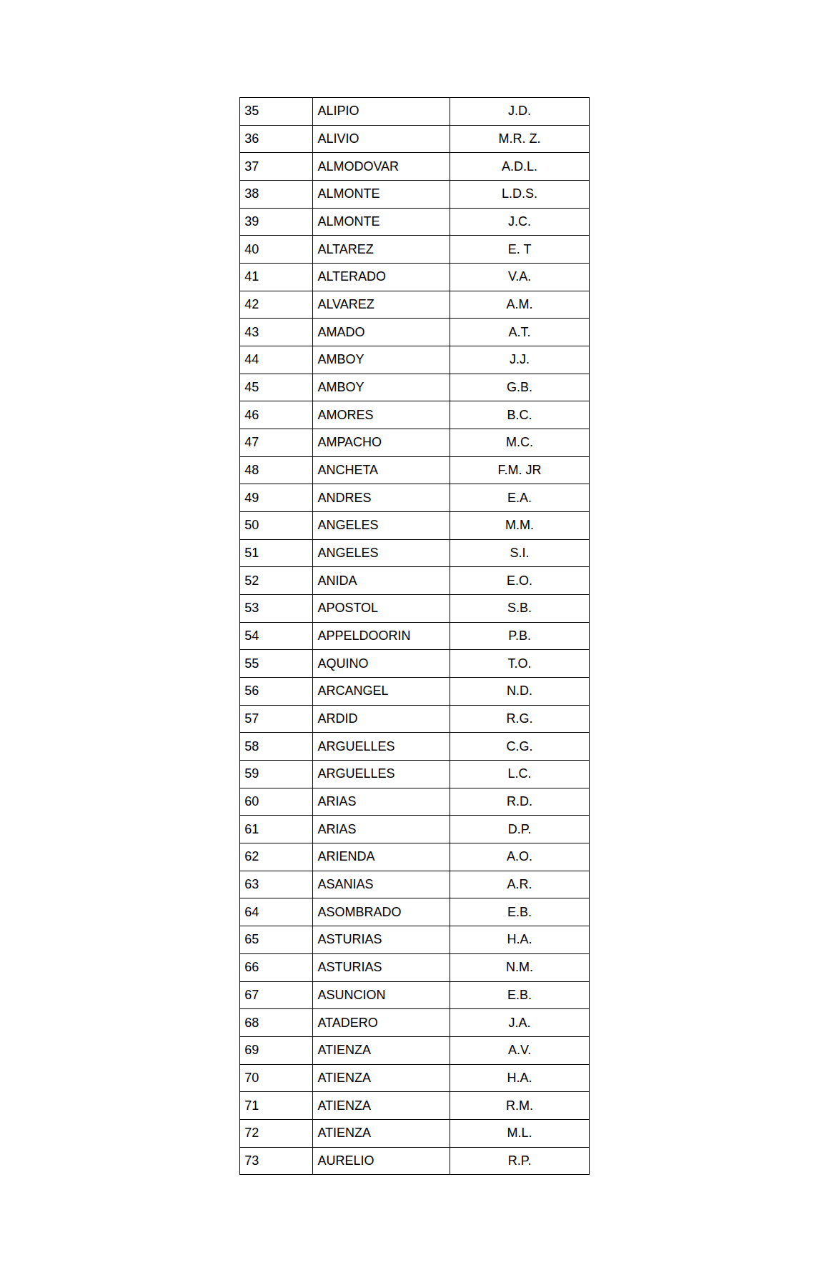| 35 | ALIPIO | J.D. |
| 36 | ALIVIO | M.R. Z. |
| 37 | ALMODOVAR | A.D.L. |
| 38 | ALMONTE | L.D.S. |
| 39 | ALMONTE | J.C. |
| 40 | ALTAREZ | E. T |
| 41 | ALTERADO | V.A. |
| 42 | ALVAREZ | A.M. |
| 43 | AMADO | A.T. |
| 44 | AMBOY | J.J. |
| 45 | AMBOY | G.B. |
| 46 | AMORES | B.C. |
| 47 | AMPACHO | M.C. |
| 48 | ANCHETA | F.M. JR |
| 49 | ANDRES | E.A. |
| 50 | ANGELES | M.M. |
| 51 | ANGELES | S.I. |
| 52 | ANIDA | E.O. |
| 53 | APOSTOL | S.B. |
| 54 | APPELDOORIN | P.B. |
| 55 | AQUINO | T.O. |
| 56 | ARCANGEL | N.D. |
| 57 | ARDID | R.G. |
| 58 | ARGUELLES | C.G. |
| 59 | ARGUELLES | L.C. |
| 60 | ARIAS | R.D. |
| 61 | ARIAS | D.P. |
| 62 | ARIENDA | A.O. |
| 63 | ASANIAS | A.R. |
| 64 | ASOMBRADO | E.B. |
| 65 | ASTURIAS | H.A. |
| 66 | ASTURIAS | N.M. |
| 67 | ASUNCION | E.B. |
| 68 | ATADERO | J.A. |
| 69 | ATIENZA | A.V. |
| 70 | ATIENZA | H.A. |
| 71 | ATIENZA | R.M. |
| 72 | ATIENZA | M.L. |
| 73 | AURELIO | R.P. |